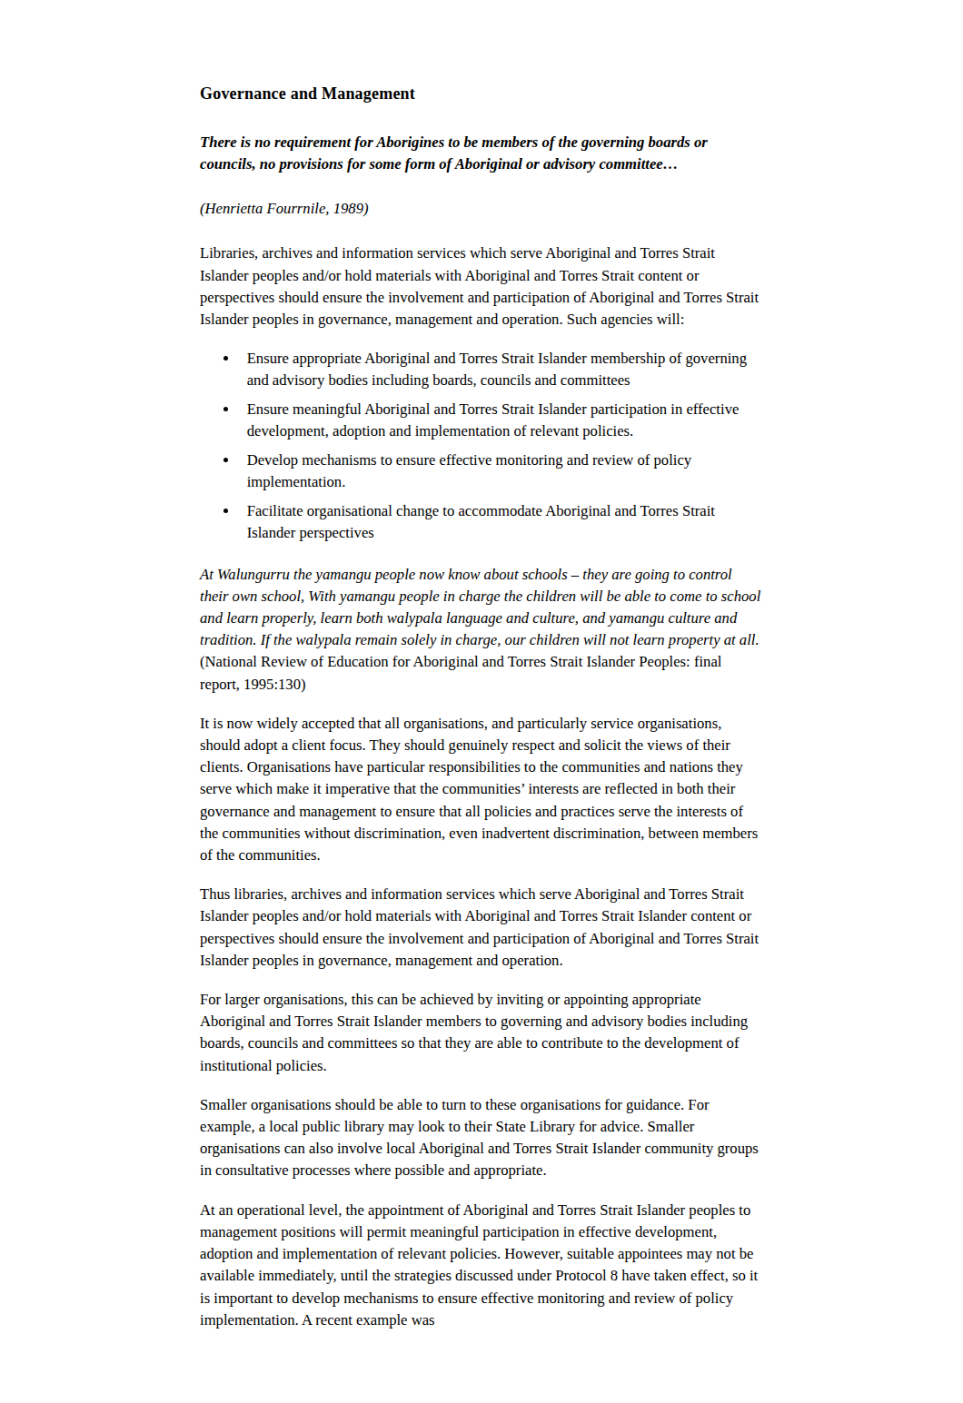Governance and Management
There is no requirement for Aborigines to be members of the governing boards or councils, no provisions for some form of Aboriginal or advisory committee…
(Henrietta Fourrnile, 1989)
Libraries, archives and information services which serve Aboriginal and Torres Strait Islander peoples and/or hold materials with Aboriginal and Torres Strait content or perspectives should ensure the involvement and participation of Aboriginal and Torres Strait Islander peoples in governance, management and operation. Such agencies will:
Ensure appropriate Aboriginal and Torres Strait Islander membership of governing and advisory bodies including boards, councils and committees
Ensure meaningful Aboriginal and Torres Strait Islander participation in effective development, adoption and implementation of relevant policies.
Develop mechanisms to ensure effective monitoring and review of policy implementation.
Facilitate organisational change to accommodate Aboriginal and Torres Strait Islander perspectives
At Walungurru the yamangu people now know about schools – they are going to control their own school, With yamangu people in charge the children will be able to come to school and learn properly, learn both walypala language and culture, and yamangu culture and tradition. If the walypala remain solely in charge, our children will not learn property at all. (National Review of Education for Aboriginal and Torres Strait Islander Peoples: final report, 1995:130)
It is now widely accepted that all organisations, and particularly service organisations, should adopt a client focus. They should genuinely respect and solicit the views of their clients. Organisations have particular responsibilities to the communities and nations they serve which make it imperative that the communities’ interests are reflected in both their governance and management to ensure that all policies and practices serve the interests of the communities without discrimination, even inadvertent discrimination, between members of the communities.
Thus libraries, archives and information services which serve Aboriginal and Torres Strait Islander peoples and/or hold materials with Aboriginal and Torres Strait Islander content or perspectives should ensure the involvement and participation of Aboriginal and Torres Strait Islander peoples in governance, management and operation.
For larger organisations, this can be achieved by inviting or appointing appropriate Aboriginal and Torres Strait Islander members to governing and advisory bodies including boards, councils and committees so that they are able to contribute to the development of institutional policies.
Smaller organisations should be able to turn to these organisations for guidance. For example, a local public library may look to their State Library for advice. Smaller organisations can also involve local Aboriginal and Torres Strait Islander community groups in consultative processes where possible and appropriate.
At an operational level, the appointment of Aboriginal and Torres Strait Islander peoples to management positions will permit meaningful participation in effective development, adoption and implementation of relevant policies. However, suitable appointees may not be available immediately, until the strategies discussed under Protocol 8 have taken effect, so it is important to develop mechanisms to ensure effective monitoring and review of policy implementation. A recent example was